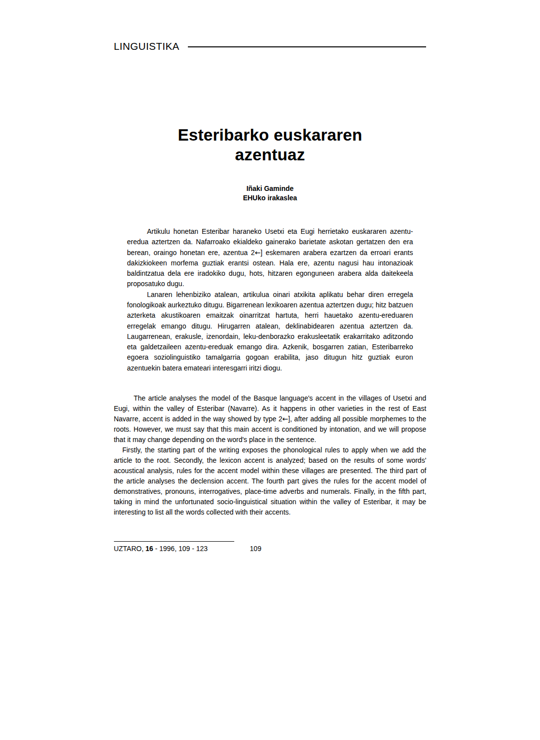LINGUISTIKA
Esteribarko euskararen
azentuaz
Iñaki Gaminde
EHUko irakaslea
Artikulu honetan Esteribar haraneko Usetxi eta Eugi herrietako euskararen azentu-eredua aztertzen da. Nafarroako ekialdeko gainerako barietate askotan gertatzen den era berean, oraingo honetan ere, azentua 2←] eskemaren arabera ezartzen da erroari erants dakizkiokeen morfema guztiak erantsi ostean. Hala ere, azentu nagusi hau intonazioak baldintzatua dela ere iradokiko dugu, hots, hitzaren egonguneen arabera alda daitekeela proposatuko dugu.
Lanaren lehenbiziko atalean, artikulua oinari atxikita aplikatu behar diren erregela fonologikoak aurkeztuko ditugu. Bigarrenean lexikoaren azentua aztertzen dugu; hitz batzuen azterketa akustikoaren emaitzak oinarritzat hartuta, herri hauetako azentu-ereduaren erregelak emango ditugu. Hirugarren atalean, deklinabidearen azentua aztertzen da. Laugarrenean, erakusle, izenordain, leku-denborazko erakusleetatik erakarritako aditzondo eta galdetzaileen azentu-ereduak emango dira. Azkenik, bosgarren zatian, Esteribarreko egoera soziolinguistiko tamalgarria gogoan erabilita, jaso ditugun hitz guztiak euron azentuekin batera emateari interesgarri iritzi diogu.
The article analyses the model of the Basque language's accent in the villages of Usetxi and Eugi, within the valley of Esteribar (Navarre). As it happens in other varieties in the rest of East Navarre, accent is added in the way showed by type 2←], after adding all possible morphemes to the roots. However, we must say that this main accent is conditioned by intonation, and we will propose that it may change depending on the word's place in the sentence.
Firstly, the starting part of the writing exposes the phonological rules to apply when we add the article to the root. Secondly, the lexicon accent is analyzed; based on the results of some words' acoustical analysis, rules for the accent model within these villages are presented. The third part of the article analyses the declension accent. The fourth part gives the rules for the accent model of demonstratives, pronouns, interrogatives, place-time adverbs and numerals. Finally, in the fifth part, taking in mind the unfortunated socio-linguistical situation within the valley of Esteribar, it may be interesting to list all the words collected with their accents.
UZTARO, 16 - 1996, 109 - 123 109